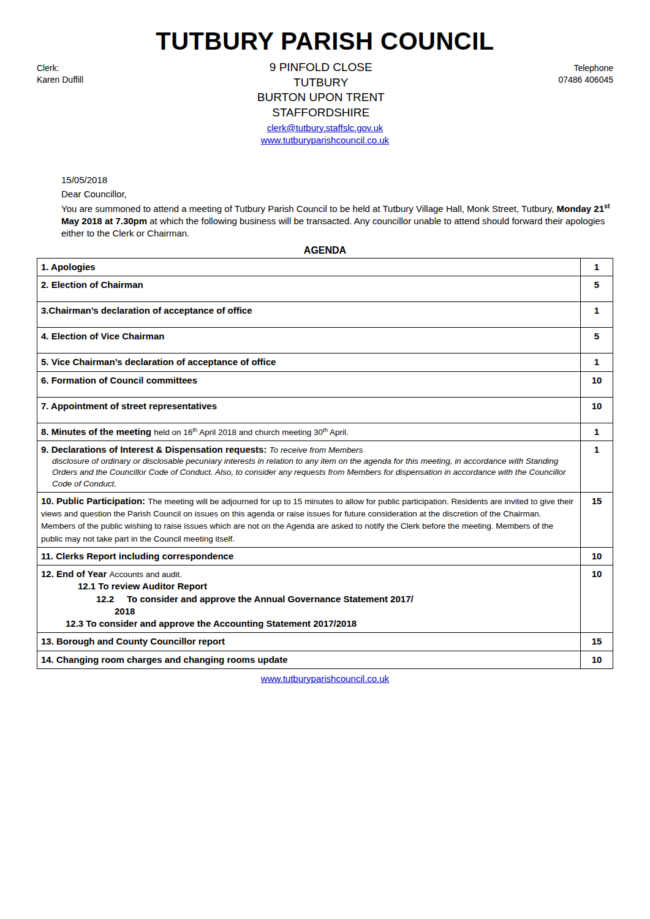TUTBURY PARISH COUNCIL
Clerk:
Karen Duffill
9 PINFOLD CLOSE TUTBURY BURTON UPON TRENT STAFFORDSHIRE
Telephone
07486 406045
clerk@tutbury.staffslc.gov.uk
www.tutburyparishcouncil.co.uk
15/05/2018
Dear Councillor,
You are summoned to attend a meeting of Tutbury Parish Council to be held at Tutbury Village Hall, Monk Street, Tutbury, Monday 21st May 2018 at 7.30pm at which the following business will be transacted. Any councillor unable to attend should forward their apologies either to the Clerk or Chairman.
AGENDA
| 1. Apologies | 1 |
| 2. Election of Chairman | 5 |
| 3.Chairman’s declaration of acceptance of office | 1 |
| 4. Election of Vice Chairman | 5 |
| 5. Vice Chairman’s declaration of acceptance of office | 1 |
| 6. Formation of Council committees | 10 |
| 7. Appointment of street representatives | 10 |
| 8. Minutes of the meeting held on 16 th April 2018 and church meeting 30 th April. | 1 |
| 9. Declarations of Interest & Dispensation requests: To receive from Members disclosure of ordinary or disclosable pecuniary interests in relation to any item on the agenda for this meeting, in accordance with Standing Orders and the Councillor Code of Conduct. Also, to consider any requests from Members for dispensation in accordance with the Councillor Code of Conduct. | 1 |
| 10. Public Participation: The meeting will be adjourned for up to 15 minutes to allow for public participation. Residents are invited to give their views and question the Parish Council on issues on this agenda or raise issues for future consideration at the discretion of the Chairman. Members of the public wishing to raise issues which are not on the Agenda are asked to notify the Clerk before the meeting. Members of the public may not take part in the Council meeting itself. | 15 |
| 11. Clerks Report including correspondence | 10 |
| 12. End of Year Accounts and audit. 12.1 To review Auditor Report 12.2 To consider and approve the Annual Governance Statement 2017/ 2018 12.3 To consider and approve the Accounting Statement 2017/2018 | 10 |
| 13. Borough and County Councillor report | 15 |
| 14. Changing room charges and changing rooms update | 10 |
www.tutburyparishcouncil.co.uk